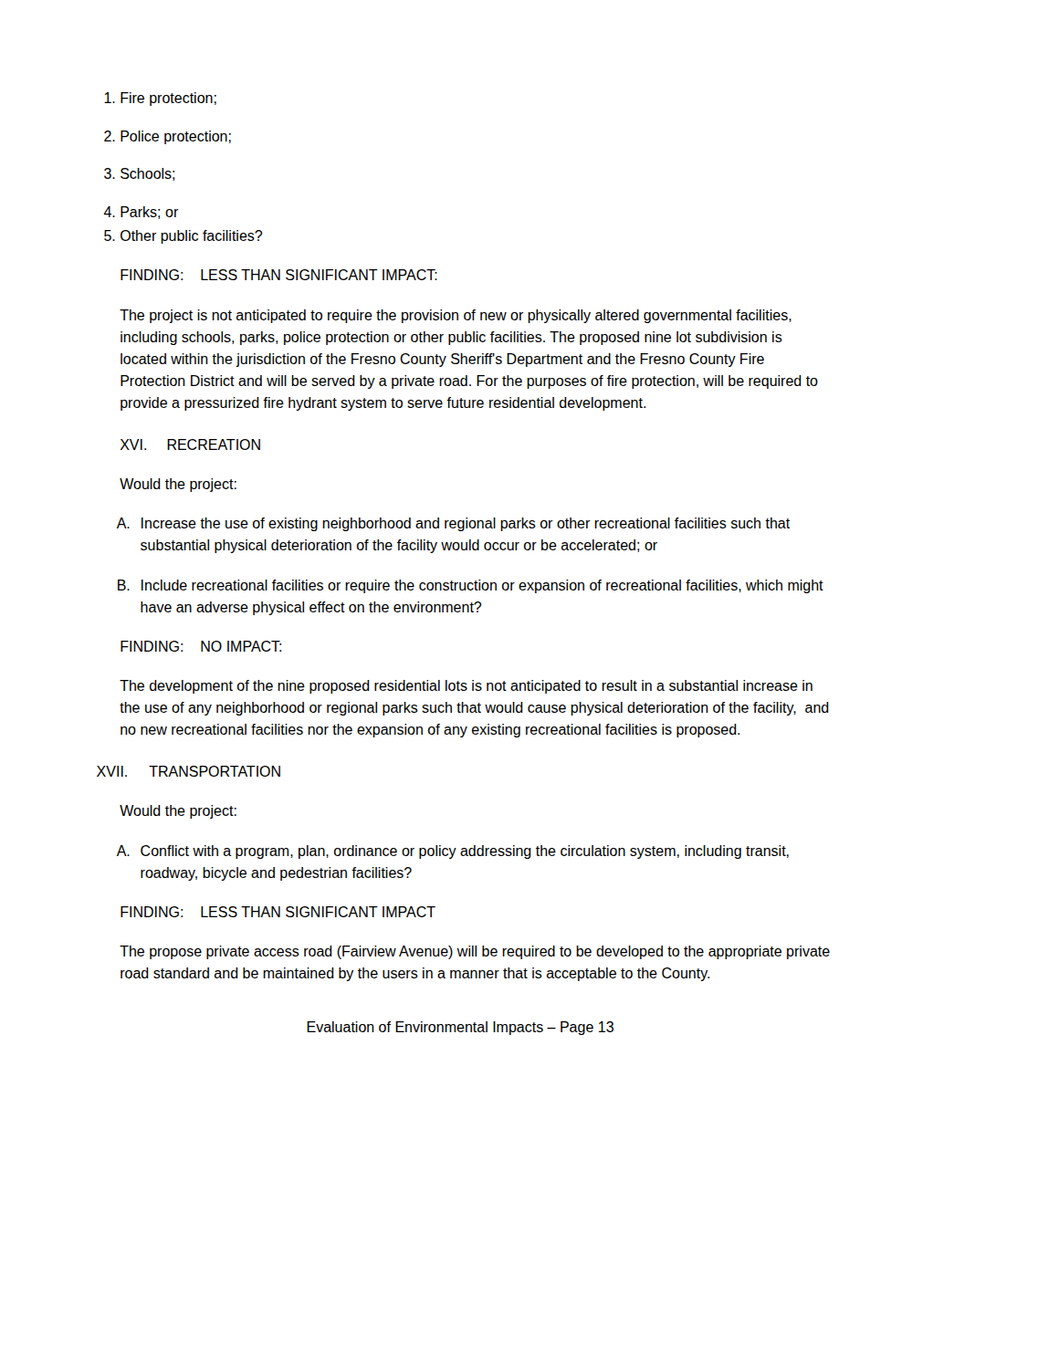Fire protection;
Police protection;
Schools;
Parks; or
Other public facilities?
FINDING: LESS THAN SIGNIFICANT IMPACT:
The project is not anticipated to require the provision of new or physically altered governmental facilities, including schools, parks, police protection or other public facilities. The proposed nine lot subdivision is located within the jurisdiction of the Fresno County Sheriff's Department and the Fresno County Fire Protection District and will be served by a private road. For the purposes of fire protection, will be required to provide a pressurized fire hydrant system to serve future residential development.
XVI. RECREATION
Would the project:
Increase the use of existing neighborhood and regional parks or other recreational facilities such that substantial physical deterioration of the facility would occur or be accelerated; or
Include recreational facilities or require the construction or expansion of recreational facilities, which might have an adverse physical effect on the environment?
FINDING: NO IMPACT:
The development of the nine proposed residential lots is not anticipated to result in a substantial increase in the use of any neighborhood or regional parks such that would cause physical deterioration of the facility, and no new recreational facilities nor the expansion of any existing recreational facilities is proposed.
XVII. TRANSPORTATION
Would the project:
Conflict with a program, plan, ordinance or policy addressing the circulation system, including transit, roadway, bicycle and pedestrian facilities?
FINDING: LESS THAN SIGNIFICANT IMPACT
The propose private access road (Fairview Avenue) will be required to be developed to the appropriate private road standard and be maintained by the users in a manner that is acceptable to the County.
Evaluation of Environmental Impacts – Page 13